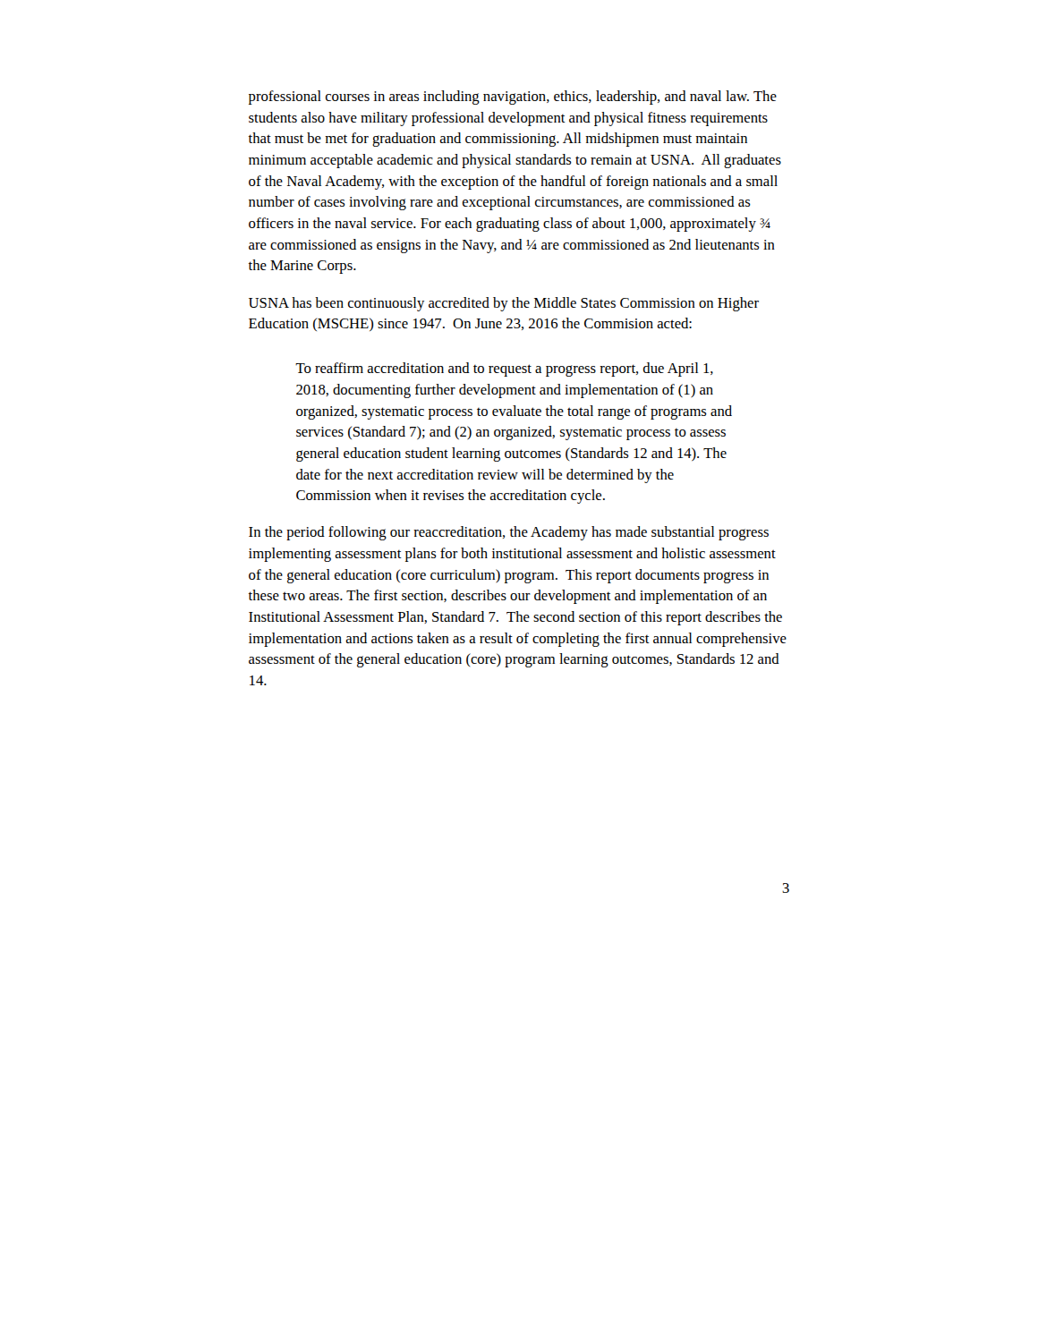professional courses in areas including navigation, ethics, leadership, and naval law. The students also have military professional development and physical fitness requirements that must be met for graduation and commissioning. All midshipmen must maintain minimum acceptable academic and physical standards to remain at USNA. All graduates of the Naval Academy, with the exception of the handful of foreign nationals and a small number of cases involving rare and exceptional circumstances, are commissioned as officers in the naval service. For each graduating class of about 1,000, approximately ¾ are commissioned as ensigns in the Navy, and ¼ are commissioned as 2nd lieutenants in the Marine Corps.
USNA has been continuously accredited by the Middle States Commission on Higher Education (MSCHE) since 1947. On June 23, 2016 the Commision acted:
To reaffirm accreditation and to request a progress report, due April 1, 2018, documenting further development and implementation of (1) an organized, systematic process to evaluate the total range of programs and services (Standard 7); and (2) an organized, systematic process to assess general education student learning outcomes (Standards 12 and 14). The date for the next accreditation review will be determined by the Commission when it revises the accreditation cycle.
In the period following our reaccreditation, the Academy has made substantial progress implementing assessment plans for both institutional assessment and holistic assessment of the general education (core curriculum) program. This report documents progress in these two areas. The first section, describes our development and implementation of an Institutional Assessment Plan, Standard 7. The second section of this report describes the implementation and actions taken as a result of completing the first annual comprehensive assessment of the general education (core) program learning outcomes, Standards 12 and 14.
3